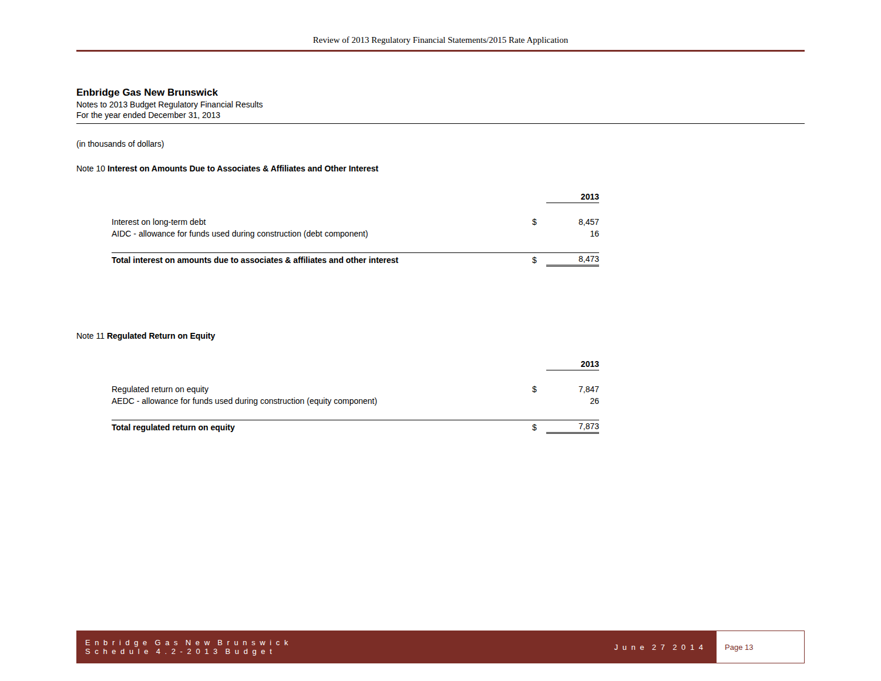Review of 2013 Regulatory Financial Statements/2015 Rate Application
Enbridge Gas New Brunswick
Notes to 2013 Budget Regulatory Financial Results
For the year ended December 31, 2013
(in thousands of dollars)
Note 10 Interest on Amounts Due to Associates & Affiliates and Other Interest
| | | 2013 |
| Interest on long-term debt | $ | 8,457 |
| AIDC - allowance for funds used during construction (debt component) | | 16 |
| Total interest on amounts due to associates & affiliates and other interest | $ | 8,473 |
Note 11 Regulated Return on Equity
| | | 2013 |
| Regulated return on equity | $ | 7,847 |
| AEDC - allowance for funds used during construction (equity component) | | 26 |
| Total regulated return on equity | $ | 7,873 |
E n b r i d g e G a s N e w B r u n s w i c k
S c h e d u l e 4 . 2 - 2 0 1 3 B u d g e t
J u n e 2 7 2 0 1 4
Page 13